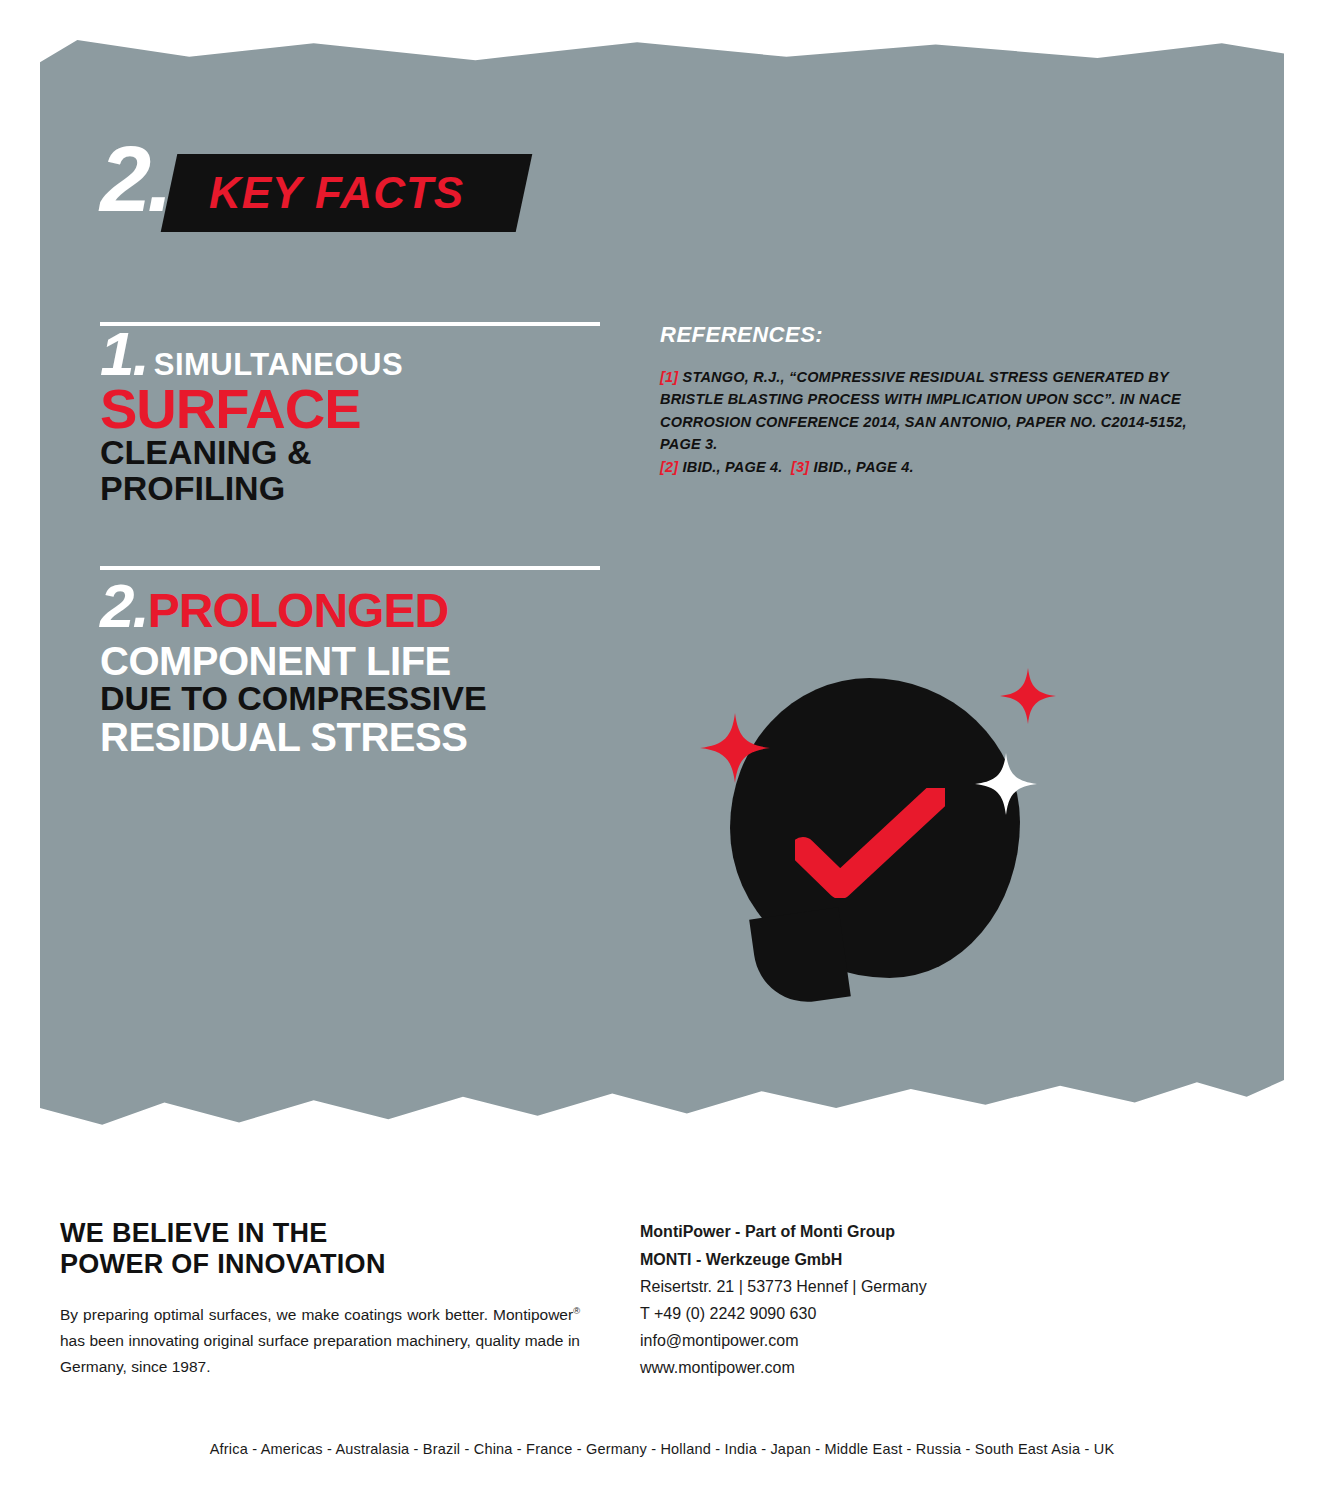2.
KEY FACTS
1. SIMULTANEOUS
SURFACE CLEANING &
PROFILING
2. PROLONGED
COMPONENT LIFE DUE TO COMPRESSIVE RESIDUAL STRESS
REFERENCES:
[1] STANGO, R.J., “COMPRESSIVE RESIDUAL STRESS GENERATED BY BRISTLE BLASTING PROCESS WITH IMPLICATION UPON SCC”. IN NACE CORROSION CONFERENCE 2014, SAN ANTONIO, PAPER NO. C2014-5152, PAGE 3.
[2] IBID., PAGE 4. [3] IBID., PAGE 4.
WE BELIEVE IN THE
POWER OF INNOVATION
By preparing optimal surfaces, we make coatings work better. Montipower® has been innovating original surface preparation machinery, quality made in Germany, since 1987.
MontiPower - Part of Monti Group
MONTI - Werkzeuge GmbH
Reisertstr. 21 | 53773 Hennef | Germany
T +49 (0) 2242 9090 630
info@montipower.com
www.montipower.com
Africa - Americas - Australasia - Brazil - China - France - Germany - Holland - India - Japan - Middle East - Russia - South East Asia - UK